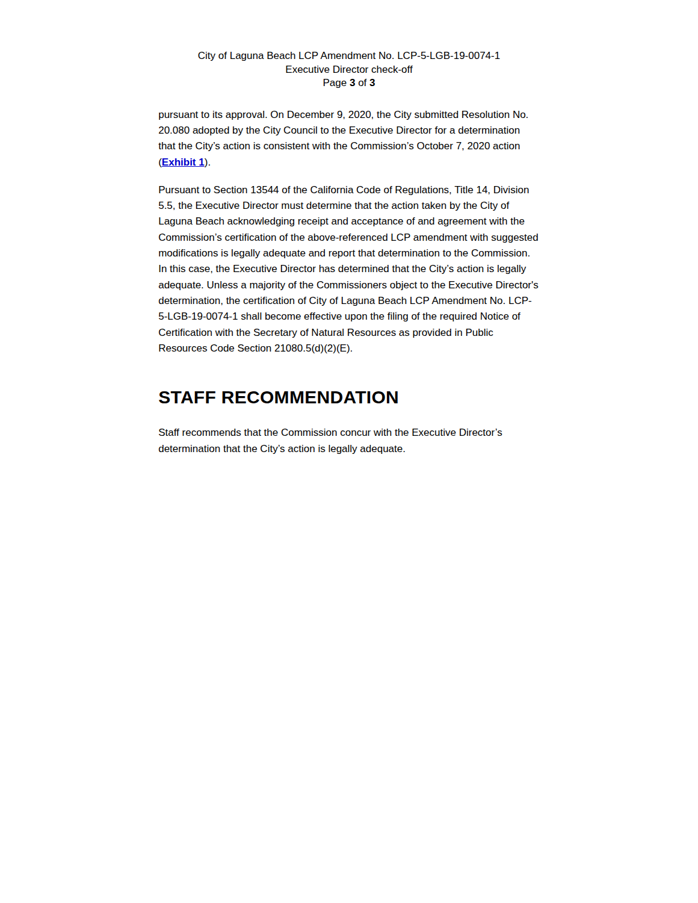City of Laguna Beach LCP Amendment No. LCP-5-LGB-19-0074-1 Executive Director check-off Page 3 of 3
pursuant to its approval. On December 9, 2020, the City submitted Resolution No. 20.080 adopted by the City Council to the Executive Director for a determination that the City’s action is consistent with the Commission’s October 7, 2020 action (Exhibit 1).
Pursuant to Section 13544 of the California Code of Regulations, Title 14, Division 5.5, the Executive Director must determine that the action taken by the City of Laguna Beach acknowledging receipt and acceptance of and agreement with the Commission’s certification of the above-referenced LCP amendment with suggested modifications is legally adequate and report that determination to the Commission. In this case, the Executive Director has determined that the City’s action is legally adequate. Unless a majority of the Commissioners object to the Executive Director's determination, the certification of City of Laguna Beach LCP Amendment No. LCP-5-LGB-19-0074-1 shall become effective upon the filing of the required Notice of Certification with the Secretary of Natural Resources as provided in Public Resources Code Section 21080.5(d)(2)(E).
STAFF RECOMMENDATION
Staff recommends that the Commission concur with the Executive Director’s determination that the City’s action is legally adequate.